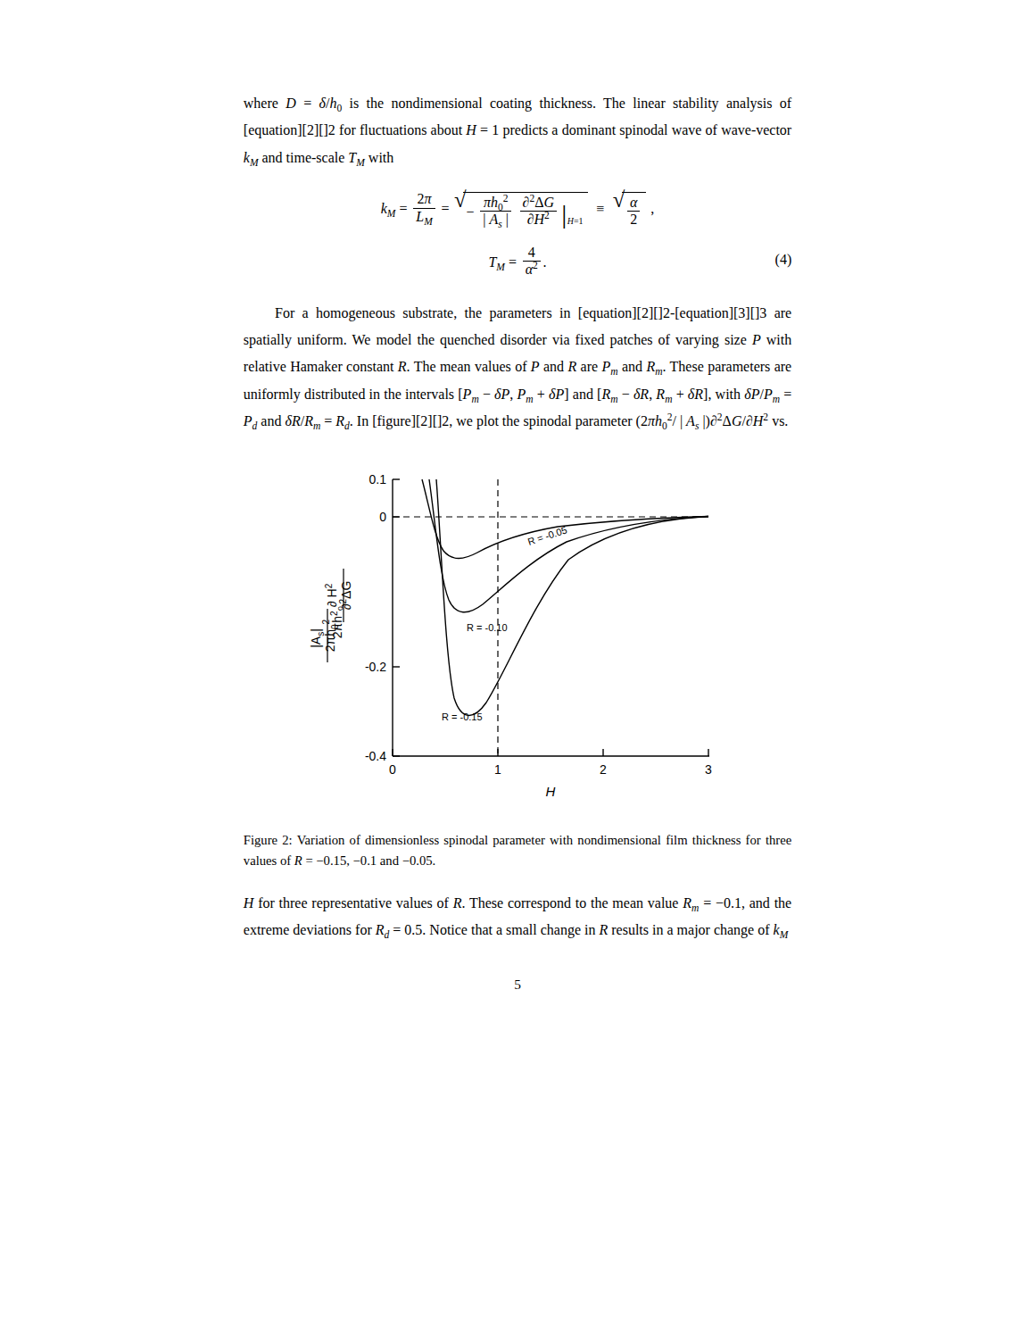where D = δ/h0 is the nondimensional coating thickness. The linear stability analysis of [equation][2][]2 for fluctuations about H = 1 predicts a dominant spinodal wave of wave-vector kM and time-scale TM with
kM = 2π LM = − πh02| As | ∂2ΔG∂H2|H=1 ≡ α 2 , TM = 4 α2. (4)
For a homogeneous substrate, the parameters in [equation][2][]2-[equation][3][]3 are spatially uniform. We model the quenched disorder via fixed patches of varying size P with relative Hamaker constant R. The mean values of P and R are Pm and Rm. These parameters are uniformly distributed in the intervals [Pm − δP, Pm + δP] and [Rm − δR, Rm + δR], with δP/Pm = Pd and δR/Rm = Rd. In [figure][2][]2, we plot the spinodal parameter (2πh02/ | As |)∂2ΔG/∂H2 vs.
0.1 0 -0.2 -0.4 0 1 2 3 H R = -0.05 R = -0.10 R = -0.15 2πh2₀ 2πh02 |As| ∂2ΔG ∂ H2
Figure 2: Variation of dimensionless spinodal parameter with nondimensional film thickness for three values of R = −0.15, −0.1 and −0.05.
H for three representative values of R. These correspond to the mean value Rm = −0.1, and the extreme deviations for Rd = 0.5. Notice that a small change in R results in a major change of kM
5